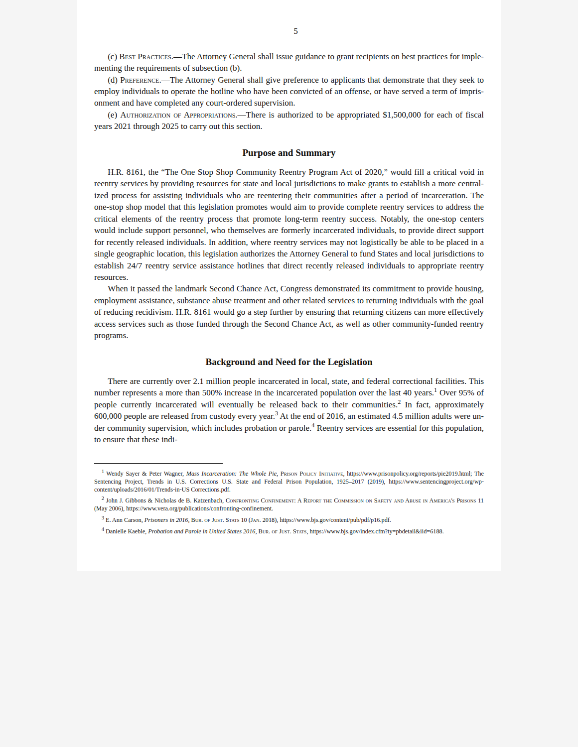5
(c) Best Practices.—The Attorney General shall issue guidance to grant recipients on best practices for implementing the requirements of subsection (b).
(d) Preference.—The Attorney General shall give preference to applicants that demonstrate that they seek to employ individuals to operate the hotline who have been convicted of an offense, or have served a term of imprisonment and have completed any court-ordered supervision.
(e) Authorization of Appropriations.—There is authorized to be appropriated $1,500,000 for each of fiscal years 2021 through 2025 to carry out this section.
Purpose and Summary
H.R. 8161, the “The One Stop Shop Community Reentry Program Act of 2020,” would fill a critical void in reentry services by providing resources for state and local jurisdictions to make grants to establish a more centralized process for assisting individuals who are reentering their communities after a period of incarceration. The one-stop shop model that this legislation promotes would aim to provide complete reentry services to address the critical elements of the reentry process that promote long-term reentry success. Notably, the one-stop centers would include support personnel, who themselves are formerly incarcerated individuals, to provide direct support for recently released individuals. In addition, where reentry services may not logistically be able to be placed in a single geographic location, this legislation authorizes the Attorney General to fund States and local jurisdictions to establish 24/7 reentry service assistance hotlines that direct recently released individuals to appropriate reentry resources.
When it passed the landmark Second Chance Act, Congress demonstrated its commitment to provide housing, employment assistance, substance abuse treatment and other related services to returning individuals with the goal of reducing recidivism. H.R. 8161 would go a step further by ensuring that returning citizens can more effectively access services such as those funded through the Second Chance Act, as well as other community-funded reentry programs.
Background and Need for the Legislation
There are currently over 2.1 million people incarcerated in local, state, and federal correctional facilities. This number represents a more than 500% increase in the incarcerated population over the last 40 years.1 Over 95% of people currently incarcerated will eventually be released back to their communities.2 In fact, approximately 600,000 people are released from custody every year.3 At the end of 2016, an estimated 4.5 million adults were under community supervision, which includes probation or parole.4 Reentry services are essential for this population, to ensure that these indi-
1 Wendy Sayer & Peter Wagner, Mass Incarceration: The Whole Pie, Prison Policy Initiative, https://www.prisonpolicy.org/reports/pie2019.html; The Sentencing Project, Trends in U.S. Corrections U.S. State and Federal Prison Population, 1925–2017 (2019), https://www.sentencingproject.org/wp-content/uploads/2016/01/Trends-in-US Corrections.pdf.
2 John J. Gibbons & Nicholas de B. Katzenbach, Confronting Confinement: A Report the Commission on Safety and Abuse in America's Prisons 11 (May 2006), https://www.vera.org/publications/confronting-confinement.
3 E. Ann Carson, Prisoners in 2016, Bur. of Just. Stats 10 (Jan. 2018), https://www.bjs.gov/content/pub/pdf/p16.pdf.
4 Danielle Kaeble, Probation and Parole in United States 2016, Bur. of Just. Stats, https://www.bjs.gov/index.cfm?ty=pbdetail&iid=6188.